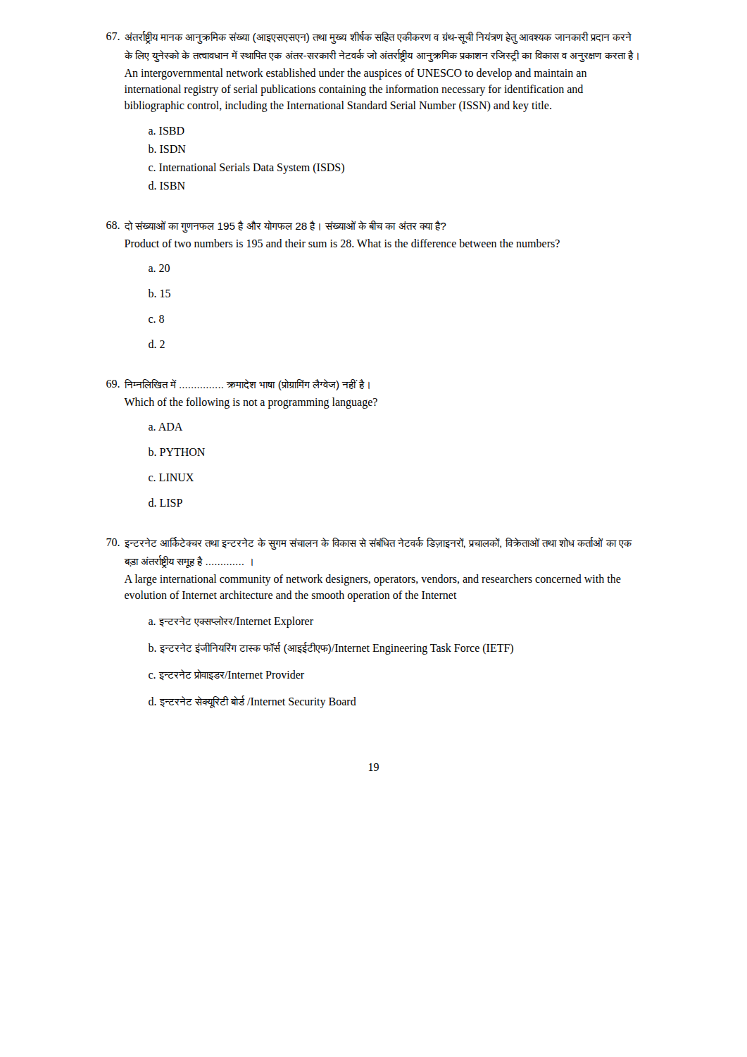67.
अंतर्राष्ट्रीय मानक आनुक्रमिक संख्या (आइएसएसएन) तथा मुख्य शीर्षक सहित एकीकरण व ग्रंथ-सूची नियंत्रण हेतु आवश्यक जानकारी प्रदान करने के लिए युनेस्को के तत्वावधान में स्थापित एक अंतर-सरकारी नेटवर्क जो अंतर्राष्ट्रीय आनुक्रमिक प्रकाशन रजिस्ट्री का विकास व अनुरक्षण करता है।
An intergovernmental network established under the auspices of UNESCO to develop and maintain an international registry of serial publications containing the information necessary for identification and bibliographic control, including the International Standard Serial Number (ISSN) and key title.
a. ISBD
b. ISDN
c. International Serials Data System (ISDS)
d. ISBN
68.
दो संख्याओं का गुणनफल 195 है और योगफल 28 है। संख्याओं के बीच का अंतर क्या है?
Product of two numbers is 195 and their sum is 28. What is the difference between the numbers?
a. 20
b. 15
c. 8
d. 2
69.
निम्नलिखित में ............... क्रमादेश भाषा (प्रोग्रामिंग लैग्वेज) नहीं है।
Which of the following is not a programming language?
a. ADA
b. PYTHON
c. LINUX
d. LISP
70.
इन्टरनेट आर्किटेक्चर तथा इन्टरनेट के सुगम संचालन के विकास से संबंधित नेटवर्क डिज़ाइनरों, प्रचालकों, विक्रेताओं तथा शोध कर्ताओं का एक बड़ा अंतर्राष्ट्रीय समूह है ............. ।
A large international community of network designers, operators, vendors, and researchers concerned with the evolution of Internet architecture and the smooth operation of the Internet
a. इन्टरनेट एक्सप्लोरर/Internet Explorer
b. इन्टरनेट इंजीनियरिंग टास्क फॉर्स (आइईटीएफ)/Internet Engineering Task Force (IETF)
c. इन्टरनेट प्रोवाइडर/Internet Provider
d. इन्टरनेट सेक्यूरिटी बोर्ड /Internet Security Board
19